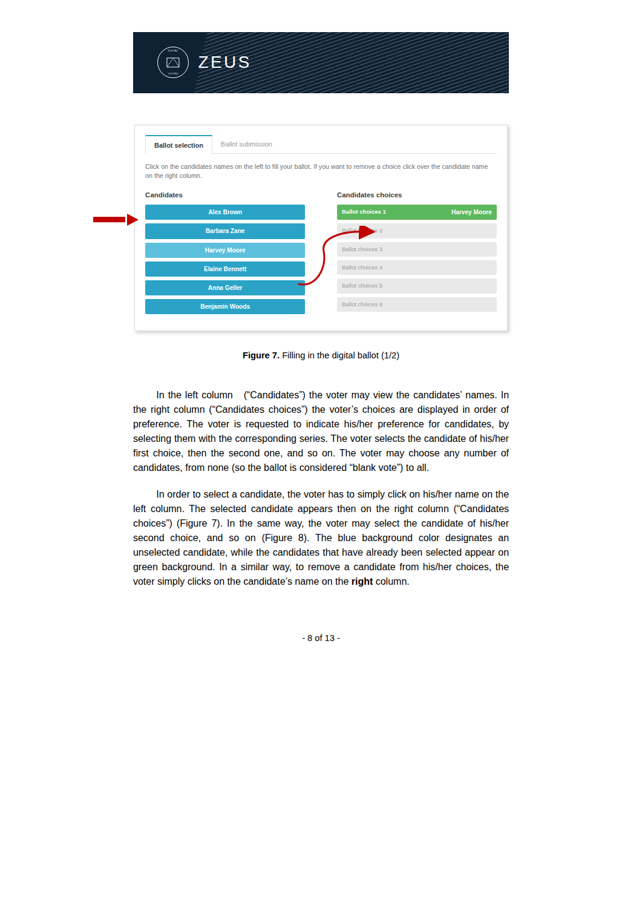DIGITAL VOTING
ZEUS
Ballot selection
Ballot submission
Click on the candidates names on the left to fill your ballot. If you want to remove a choice click over the candidate name on the right column.
Candidates
Alex Brown
Barbara Zane
Harvey Moore
Elaine Bennett
Anna Geller
Benjamin Woods
Candidates choices
Ballot choices 1 Harvey Moore
Ballot choices 2
Ballot choices 3
Ballot choices 4
Ballot choices 5
Ballot choices 6
Figure 7. Filling in the digital ballot (1/2)
In the left column (“Candidates”) the voter may view the candidates’ names. In the right column (“Candidates choices”) the voter’s choices are displayed in order of preference. The voter is requested to indicate his/her preference for candidates, by selecting them with the corresponding series. The voter selects the candidate of his/her first choice, then the second one, and so on. The voter may choose any number of candidates, from none (so the ballot is considered “blank vote”) to all.
In order to select a candidate, the voter has to simply click on his/her name on the left column. The selected candidate appears then on the right column (“Candidates choices”) (Figure 7). In the same way, the voter may select the candidate of his/her second choice, and so on (Figure 8). The blue background color designates an unselected candidate, while the candidates that have already been selected appear on green background. In a similar way, to remove a candidate from his/her choices, the voter simply clicks on the candidate’s name on the right column.
- 8 of 13 -